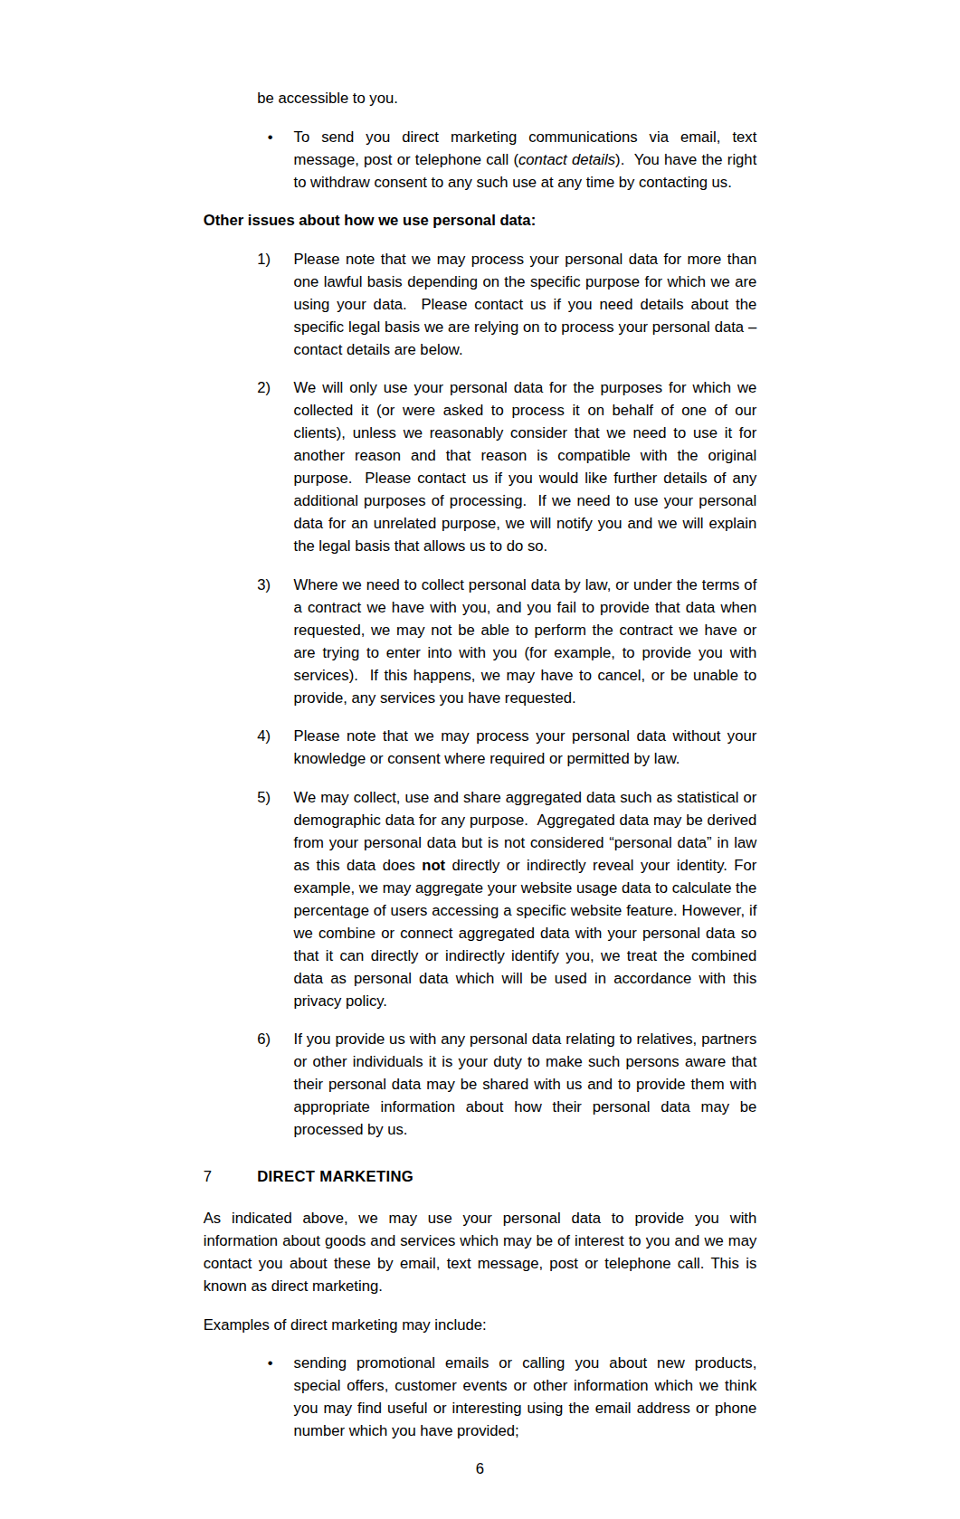be accessible to you.
To send you direct marketing communications via email, text message, post or telephone call (contact details). You have the right to withdraw consent to any such use at any time by contacting us.
Other issues about how we use personal data:
Please note that we may process your personal data for more than one lawful basis depending on the specific purpose for which we are using your data. Please contact us if you need details about the specific legal basis we are relying on to process your personal data – contact details are below.
We will only use your personal data for the purposes for which we collected it (or were asked to process it on behalf of one of our clients), unless we reasonably consider that we need to use it for another reason and that reason is compatible with the original purpose. Please contact us if you would like further details of any additional purposes of processing. If we need to use your personal data for an unrelated purpose, we will notify you and we will explain the legal basis that allows us to do so.
Where we need to collect personal data by law, or under the terms of a contract we have with you, and you fail to provide that data when requested, we may not be able to perform the contract we have or are trying to enter into with you (for example, to provide you with services). If this happens, we may have to cancel, or be unable to provide, any services you have requested.
Please note that we may process your personal data without your knowledge or consent where required or permitted by law.
We may collect, use and share aggregated data such as statistical or demographic data for any purpose. Aggregated data may be derived from your personal data but is not considered “personal data” in law as this data does not directly or indirectly reveal your identity. For example, we may aggregate your website usage data to calculate the percentage of users accessing a specific website feature. However, if we combine or connect aggregated data with your personal data so that it can directly or indirectly identify you, we treat the combined data as personal data which will be used in accordance with this privacy policy.
If you provide us with any personal data relating to relatives, partners or other individuals it is your duty to make such persons aware that their personal data may be shared with us and to provide them with appropriate information about how their personal data may be processed by us.
7 DIRECT MARKETING
As indicated above, we may use your personal data to provide you with information about goods and services which may be of interest to you and we may contact you about these by email, text message, post or telephone call. This is known as direct marketing.
Examples of direct marketing may include:
sending promotional emails or calling you about new products, special offers, customer events or other information which we think you may find useful or interesting using the email address or phone number which you have provided;
6